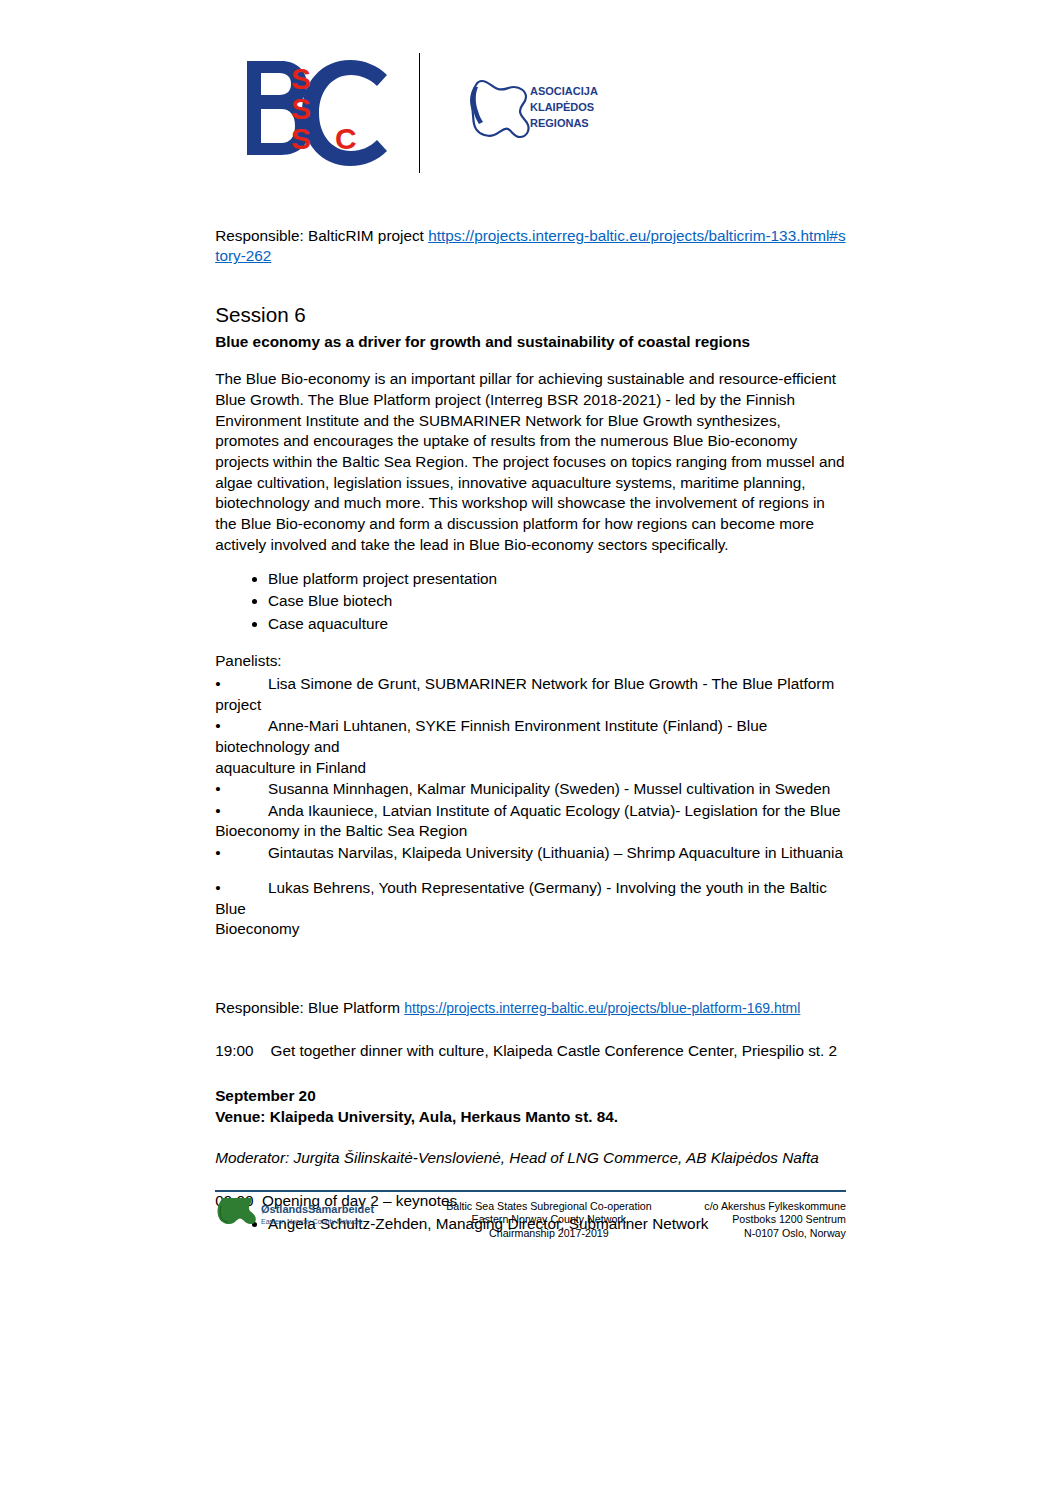S S S C
ASOCIACIJA KLAIPĖDOS REGIONAS
Responsible: BalticRIM project https://projects.interreg-baltic.eu/projects/balticrim-133.html#story-262
Session 6
Blue economy as a driver for growth and sustainability of coastal regions
The Blue Bio-economy is an important pillar for achieving sustainable and resource-efficient Blue Growth. The Blue Platform project (Interreg BSR 2018-2021) - led by the Finnish Environment Institute and the SUBMARINER Network for Blue Growth synthesizes, promotes and encourages the uptake of results from the numerous Blue Bio-economy projects within the Baltic Sea Region. The project focuses on topics ranging from mussel and algae cultivation, legislation issues, innovative aquaculture systems, maritime planning, biotechnology and much more. This workshop will showcase the involvement of regions in the Blue Bio-economy and form a discussion platform for how regions can become more actively involved and take the lead in Blue Bio-economy sectors specifically.
Blue platform project presentation
Case Blue biotech
Case aquaculture
Panelists:
•Lisa Simone de Grunt, SUBMARINER Network for Blue Growth - The Blue Platform project
•Anne-Mari Luhtanen, SYKE Finnish Environment Institute (Finland) - Blue biotechnology and
aquaculture in Finland
•Susanna Minnhagen, Kalmar Municipality (Sweden) - Mussel cultivation in Sweden
•Anda Ikauniece, Latvian Institute of Aquatic Ecology (Latvia)- Legislation for the Blue
Bioeconomy in the Baltic Sea Region
•Gintautas Narvilas, Klaipeda University (Lithuania) – Shrimp Aquaculture in Lithuania
•Lukas Behrens, Youth Representative (Germany) - Involving the youth in the Baltic Blue
Bioeconomy
Responsible: Blue Platform https://projects.interreg-baltic.eu/projects/blue-platform-169.html
19:00 Get together dinner with culture, Klaipeda Castle Conference Center, Priespilio st. 2
September 20
Venue: Klaipeda University, Aula, Herkaus Manto st. 84.
Moderator: Jurgita Šilinskaitė-Venslovienė, Head of LNG Commerce, AB Klaipėdos Nafta
09:00 Opening of day 2 – keynotes
Angela Schultz-Zehden, Managing Director, Submariner Network
ØstlandsSamarbeidet Eastern Norway County Network
Baltic Sea States Subregional Co-operation
Eastern Norway County Network
Chairmanship 2017-2019
c/o Akershus Fylkeskommune
Postboks 1200 Sentrum
N-0107 Oslo, Norway